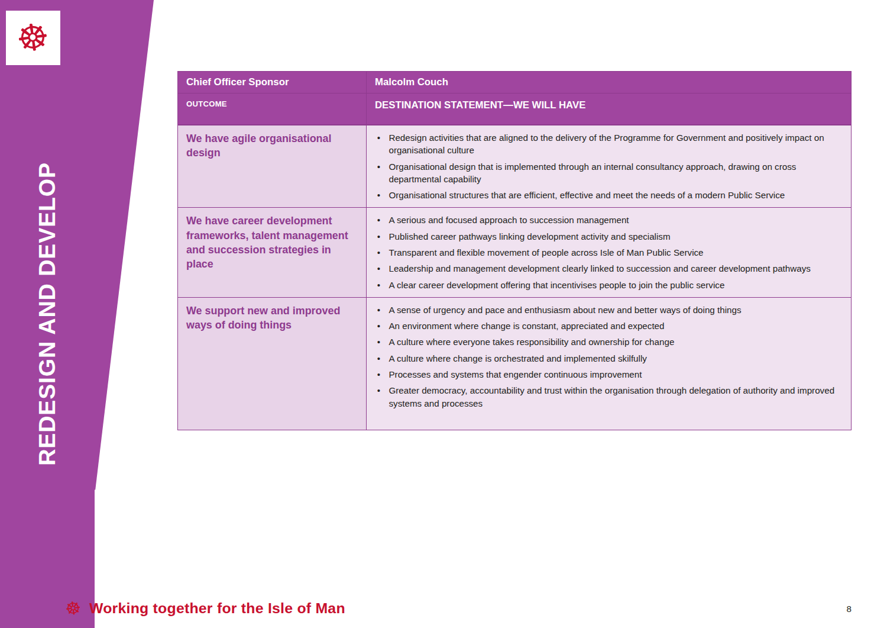REDESIGN AND DEVELOP
☸
Redesign and Develop — outcomes and destination statements
| Chief Officer Sponsor | Malcolm Couch |
| --- | --- |
| OUTCOME | DESTINATION STATEMENT—WE WILL HAVE |
| We have agile organisational design | Redesign activities that are aligned to the delivery of the Programme for Government and positively impact on organisational culture Organisational design that is implemented through an internal consultancy approach, drawing on cross departmental capability Organisational structures that are efficient, effective and meet the needs of a modern Public Service |
| We have career development frameworks, talent management and succession strategies in place | A serious and focused approach to succession management Published career pathways linking development activity and specialism Transparent and flexible movement of people across Isle of Man Public Service Leadership and management development clearly linked to succession and career development pathways A clear career development offering that incentivises people to join the public service |
| We support new and improved ways of doing things | A sense of urgency and pace and enthusiasm about new and better ways of doing things An environment where change is constant, appreciated and expected A culture where everyone takes responsibility and ownership for change A culture where change is orchestrated and implemented skilfully Processes and systems that engender continuous improvement Greater democracy, accountability and trust within the organisation through delegation of authority and improved systems and processes |
☸ Working together for the Isle of Man
8